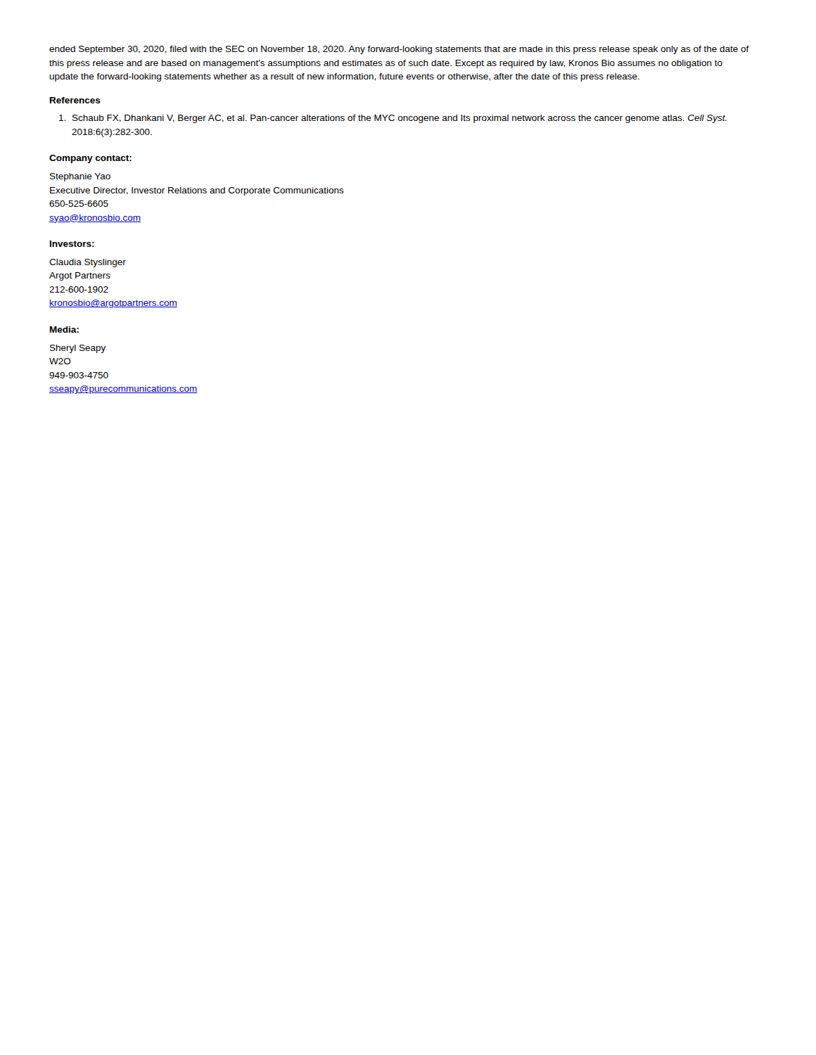ended September 30, 2020, filed with the SEC on November 18, 2020. Any forward-looking statements that are made in this press release speak only as of the date of this press release and are based on management's assumptions and estimates as of such date. Except as required by law, Kronos Bio assumes no obligation to update the forward-looking statements whether as a result of new information, future events or otherwise, after the date of this press release.
References
Schaub FX, Dhankani V, Berger AC, et al. Pan-cancer alterations of the MYC oncogene and Its proximal network across the cancer genome atlas. Cell Syst. 2018:6(3):282-300.
Company contact:
Stephanie Yao
Executive Director, Investor Relations and Corporate Communications
650-525-6605
syao@kronosbio.com
Investors:
Claudia Styslinger
Argot Partners
212-600-1902
kronosbio@argotpartners.com
Media:
Sheryl Seapy
W2O
949-903-4750
sseapy@purecommunications.com